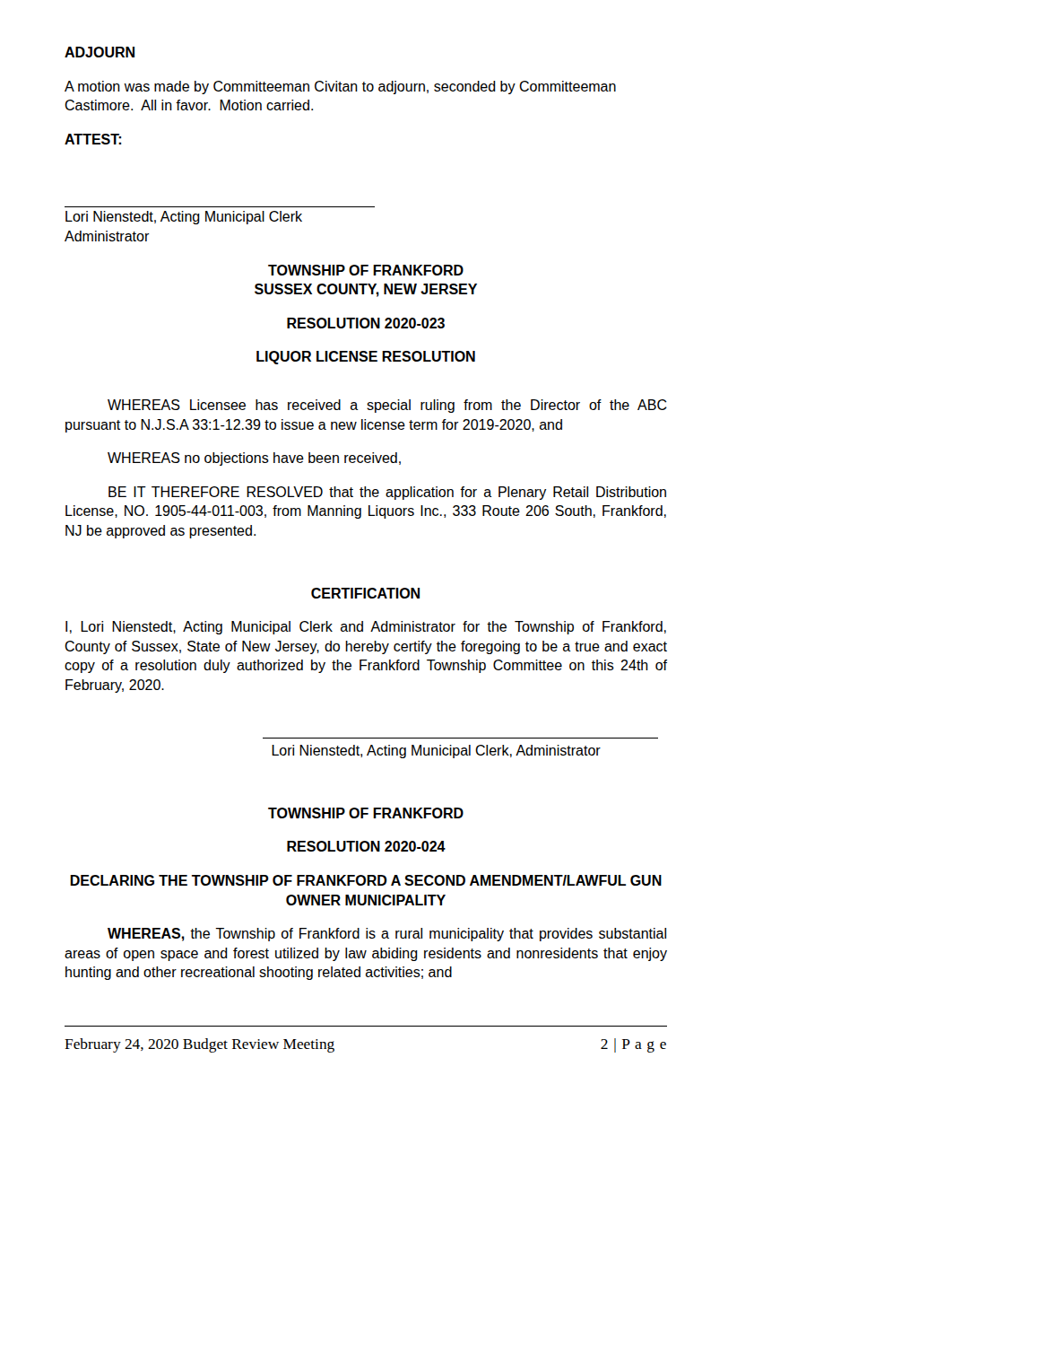ADJOURN
A motion was made by Committeeman Civitan to adjourn, seconded by Committeeman Castimore. All in favor. Motion carried.
ATTEST:
Lori Nienstedt, Acting Municipal Clerk
Administrator
TOWNSHIP OF FRANKFORD
SUSSEX COUNTY, NEW JERSEY
RESOLUTION 2020-023
LIQUOR LICENSE RESOLUTION
WHEREAS Licensee has received a special ruling from the Director of the ABC pursuant to N.J.S.A 33:1-12.39 to issue a new license term for 2019-2020, and
WHEREAS no objections have been received,
BE IT THEREFORE RESOLVED that the application for a Plenary Retail Distribution License, NO. 1905-44-011-003, from Manning Liquors Inc., 333 Route 206 South, Frankford, NJ be approved as presented.
CERTIFICATION
I, Lori Nienstedt, Acting Municipal Clerk and Administrator for the Township of Frankford, County of Sussex, State of New Jersey, do hereby certify the foregoing to be a true and exact copy of a resolution duly authorized by the Frankford Township Committee on this 24th of February, 2020.
Lori Nienstedt, Acting Municipal Clerk, Administrator
TOWNSHIP OF FRANKFORD
RESOLUTION 2020-024
DECLARING THE TOWNSHIP OF FRANKFORD A SECOND AMENDMENT/LAWFUL GUN
OWNER MUNICIPALITY
WHEREAS, the Township of Frankford is a rural municipality that provides substantial areas of open space and forest utilized by law abiding residents and nonresidents that enjoy hunting and other recreational shooting related activities; and
February 24, 2020 Budget Review Meeting 2 | P a g e